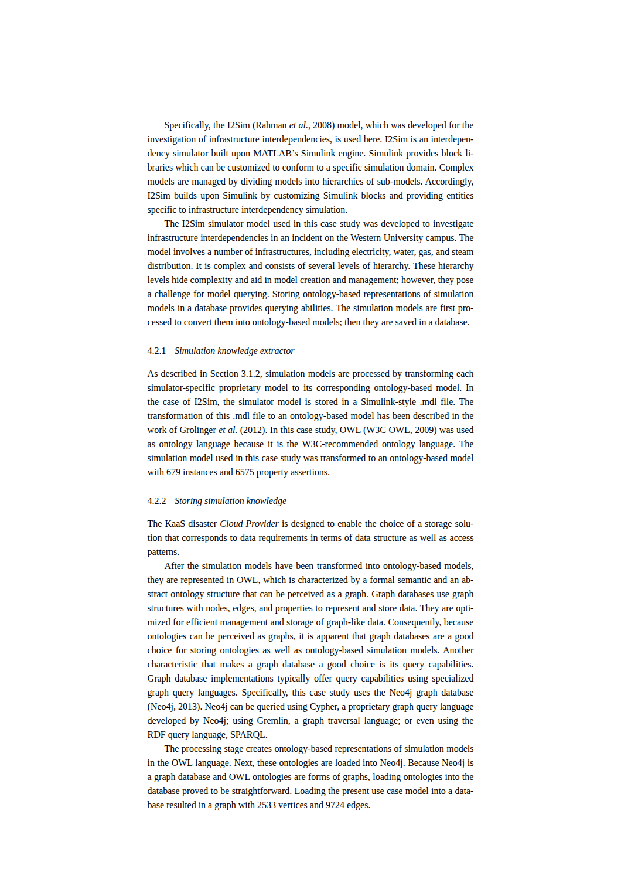Specifically, the I2Sim (Rahman et al., 2008) model, which was developed for the investigation of infrastructure interdependencies, is used here. I2Sim is an interdependency simulator built upon MATLAB’s Simulink engine. Simulink provides block libraries which can be customized to conform to a specific simulation domain. Complex models are managed by dividing models into hierarchies of sub-models. Accordingly, I2Sim builds upon Simulink by customizing Simulink blocks and providing entities specific to infrastructure interdependency simulation.
The I2Sim simulator model used in this case study was developed to investigate infrastructure interdependencies in an incident on the Western University campus. The model involves a number of infrastructures, including electricity, water, gas, and steam distribution. It is complex and consists of several levels of hierarchy. These hierarchy levels hide complexity and aid in model creation and management; however, they pose a challenge for model querying. Storing ontology-based representations of simulation models in a database provides querying abilities. The simulation models are first processed to convert them into ontology-based models; then they are saved in a database.
4.2.1 Simulation knowledge extractor
As described in Section 3.1.2, simulation models are processed by transforming each simulator-specific proprietary model to its corresponding ontology-based model. In the case of I2Sim, the simulator model is stored in a Simulink-style .mdl file. The transformation of this .mdl file to an ontology-based model has been described in the work of Grolinger et al. (2012). In this case study, OWL (W3C OWL, 2009) was used as ontology language because it is the W3C-recommended ontology language. The simulation model used in this case study was transformed to an ontology-based model with 679 instances and 6575 property assertions.
4.2.2 Storing simulation knowledge
The KaaS disaster Cloud Provider is designed to enable the choice of a storage solution that corresponds to data requirements in terms of data structure as well as access patterns.
After the simulation models have been transformed into ontology-based models, they are represented in OWL, which is characterized by a formal semantic and an abstract ontology structure that can be perceived as a graph. Graph databases use graph structures with nodes, edges, and properties to represent and store data. They are optimized for efficient management and storage of graph-like data. Consequently, because ontologies can be perceived as graphs, it is apparent that graph databases are a good choice for storing ontologies as well as ontology-based simulation models. Another characteristic that makes a graph database a good choice is its query capabilities. Graph database implementations typically offer query capabilities using specialized graph query languages. Specifically, this case study uses the Neo4j graph database (Neo4j, 2013). Neo4j can be queried using Cypher, a proprietary graph query language developed by Neo4j; using Gremlin, a graph traversal language; or even using the RDF query language, SPARQL.
The processing stage creates ontology-based representations of simulation models in the OWL language. Next, these ontologies are loaded into Neo4j. Because Neo4j is a graph database and OWL ontologies are forms of graphs, loading ontologies into the database proved to be straightforward. Loading the present use case model into a database resulted in a graph with 2533 vertices and 9724 edges.